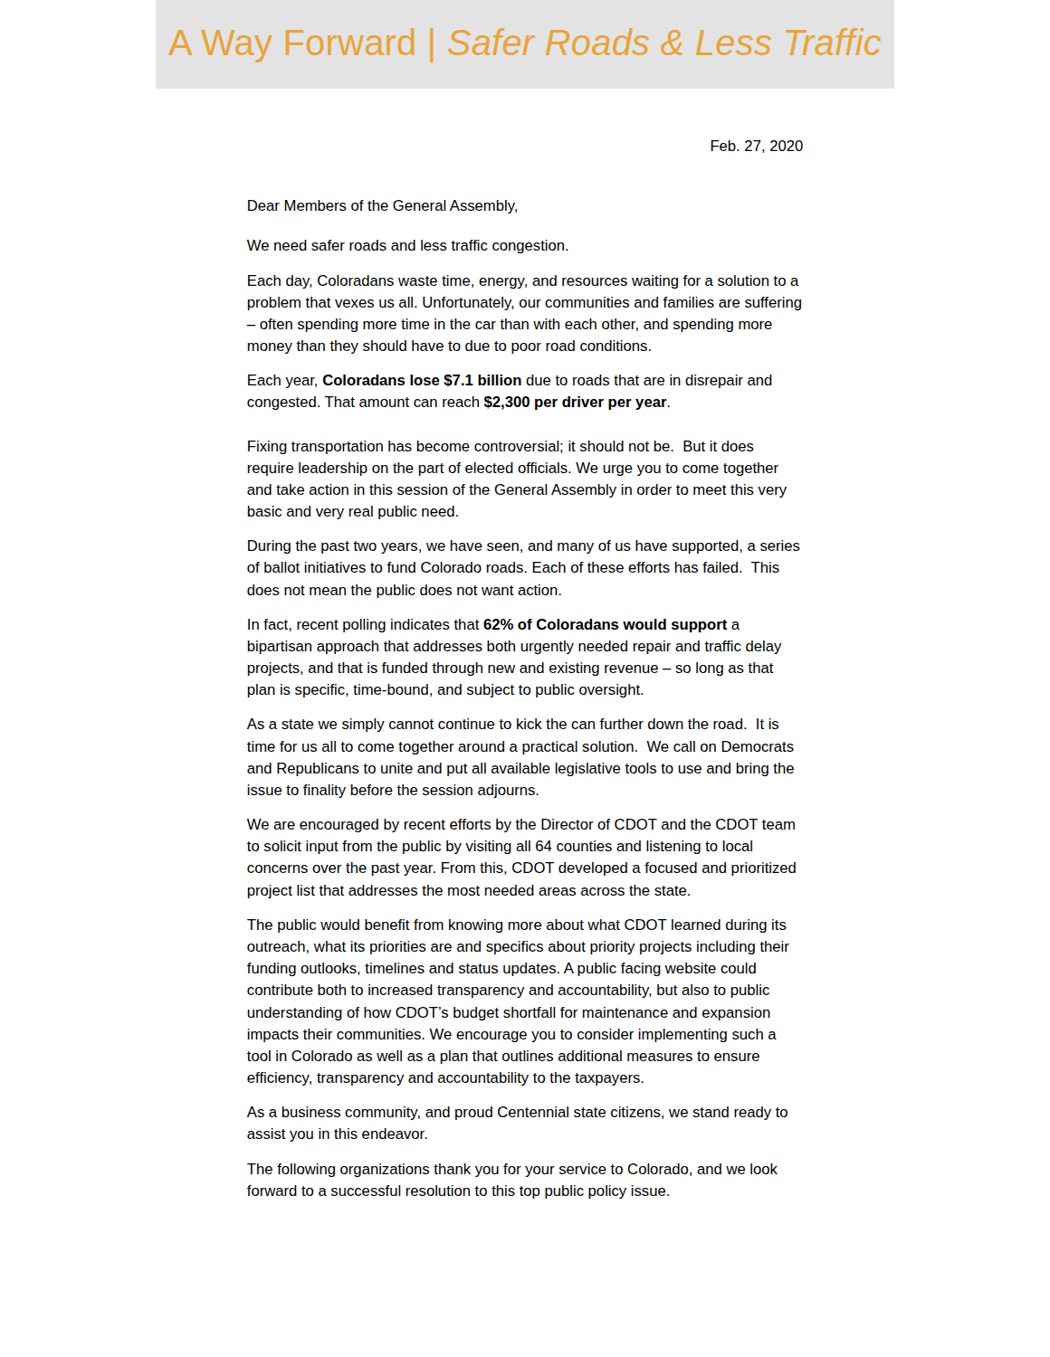A Way Forward | Safer Roads & Less Traffic
Feb. 27, 2020
Dear Members of the General Assembly,
We need safer roads and less traffic congestion.
Each day, Coloradans waste time, energy, and resources waiting for a solution to a problem that vexes us all. Unfortunately, our communities and families are suffering – often spending more time in the car than with each other, and spending more money than they should have to due to poor road conditions.
Each year, Coloradans lose $7.1 billion due to roads that are in disrepair and congested. That amount can reach $2,300 per driver per year.
Fixing transportation has become controversial; it should not be. But it does require leadership on the part of elected officials. We urge you to come together and take action in this session of the General Assembly in order to meet this very basic and very real public need.
During the past two years, we have seen, and many of us have supported, a series of ballot initiatives to fund Colorado roads. Each of these efforts has failed. This does not mean the public does not want action.
In fact, recent polling indicates that 62% of Coloradans would support a bipartisan approach that addresses both urgently needed repair and traffic delay projects, and that is funded through new and existing revenue – so long as that plan is specific, time-bound, and subject to public oversight.
As a state we simply cannot continue to kick the can further down the road. It is time for us all to come together around a practical solution. We call on Democrats and Republicans to unite and put all available legislative tools to use and bring the issue to finality before the session adjourns.
We are encouraged by recent efforts by the Director of CDOT and the CDOT team to solicit input from the public by visiting all 64 counties and listening to local concerns over the past year. From this, CDOT developed a focused and prioritized project list that addresses the most needed areas across the state.
The public would benefit from knowing more about what CDOT learned during its outreach, what its priorities are and specifics about priority projects including their funding outlooks, timelines and status updates. A public facing website could contribute both to increased transparency and accountability, but also to public understanding of how CDOT’s budget shortfall for maintenance and expansion impacts their communities. We encourage you to consider implementing such a tool in Colorado as well as a plan that outlines additional measures to ensure efficiency, transparency and accountability to the taxpayers.
As a business community, and proud Centennial state citizens, we stand ready to assist you in this endeavor.
The following organizations thank you for your service to Colorado, and we look forward to a successful resolution to this top public policy issue.